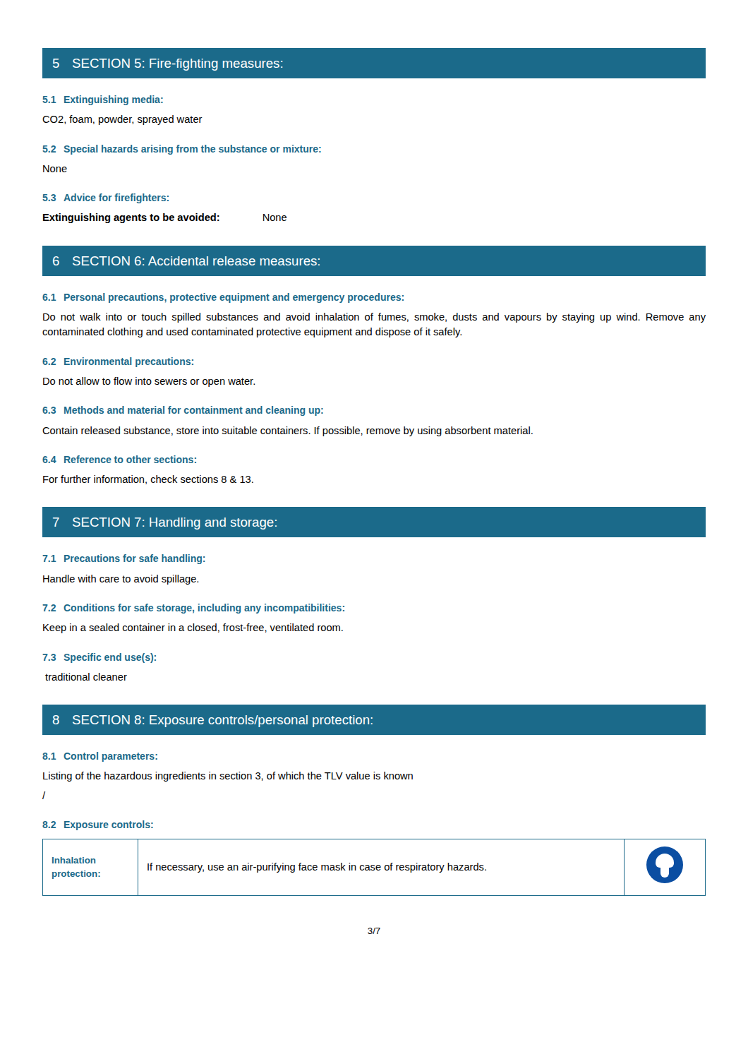5 SECTION 5: Fire-fighting measures:
5.1 Extinguishing media:
CO2, foam, powder, sprayed water
5.2 Special hazards arising from the substance or mixture:
None
5.3 Advice for firefighters:
Extinguishing agents to be avoided: None
6 SECTION 6: Accidental release measures:
6.1 Personal precautions, protective equipment and emergency procedures:
Do not walk into or touch spilled substances and avoid inhalation of fumes, smoke, dusts and vapours by staying up wind. Remove any contaminated clothing and used contaminated protective equipment and dispose of it safely.
6.2 Environmental precautions:
Do not allow to flow into sewers or open water.
6.3 Methods and material for containment and cleaning up:
Contain released substance, store into suitable containers. If possible, remove by using absorbent material.
6.4 Reference to other sections:
For further information, check sections 8 & 13.
7 SECTION 7: Handling and storage:
7.1 Precautions for safe handling:
Handle with care to avoid spillage.
7.2 Conditions for safe storage, including any incompatibilities:
Keep in a sealed container in a closed, frost-free, ventilated room.
7.3 Specific end use(s):
traditional cleaner
8 SECTION 8: Exposure controls/personal protection:
8.1 Control parameters:
Listing of the hazardous ingredients in section 3, of which the TLV value is known
/
8.2 Exposure controls:
| Inhalation protection: | If necessary, use an air-purifying face mask in case of respiratory hazards. | |
3/7